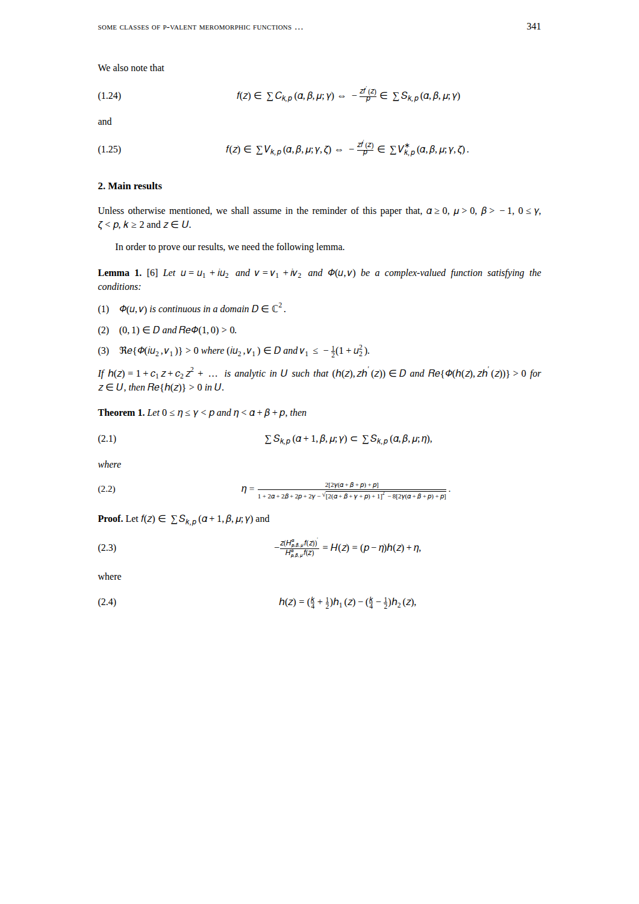some classes of p-valent meromorphic functions … 341
We also note that
(1.24) f⁡(z) ∈ ∑ Ck,p (α,β,μ;γ) ⇔ − zf′(z) p ∈ ∑ Sk,p (α,β,μ;γ)
and
(1.25) f⁡(z) ∈ ∑ Vk,p (α,β,μ;γ,ζ) ⇔ − zf′(z) p ∈ ∑ Vk,p∗ (α,β,μ;γ,ζ) .
2. Main results
Unless otherwise mentioned, we shall assume in the reminder of this paper that, α≥0, μ>0, β>−1, 0≤γ, ζ<p, k≥2 and z∈U.
In order to prove our results, we need the following lemma.
Lemma 1. [6] Let u=u1+iu2 and v=v1+iv2 and Φ(u,v) be a complex-valued function satisfying the conditions:
Φ(u,v) is continuous in a domain D∈ℂ2.
(0,1)∈D and ReΦ(1,0)>0.
ℜe{Φ(iu2,v1)}>0 where (iu2,v1)∈D and v1≤−12(1+u22).
If h(z)=1+c1z+c2z2+… is analytic in U such that (h(z),zh′(z))∈D and Re{Φ(h(z),zh′(z))}>0 for z∈U, then Re{h(z)}>0 in U.
Theorem 1. Let 0≤η≤γ<p and η<α+β+p, then
(2.1) ∑ Sk,p (α+1,β,μ;γ) ⊂ ∑ Sk,p (α,β,μ;η) ,
where
(2.2) η= 2[2γ(α+β+p)+p] 1+2α+2β+2p+2γ− [2(α+β+γ+p)+1]2 −8[2γ(α+β+p)+p] .
Proof. Let f(z)∈∑Sk,p(α+1,β,μ;γ) and
(2.3) − z(Hp,β,μαf(z))′ Hp,β,μαf(z) = H(z) = (p−η)h(z)+η ,
where
(2.4) h(z) = (k4+12) h1(z) − (k4−12) h2(z) ,